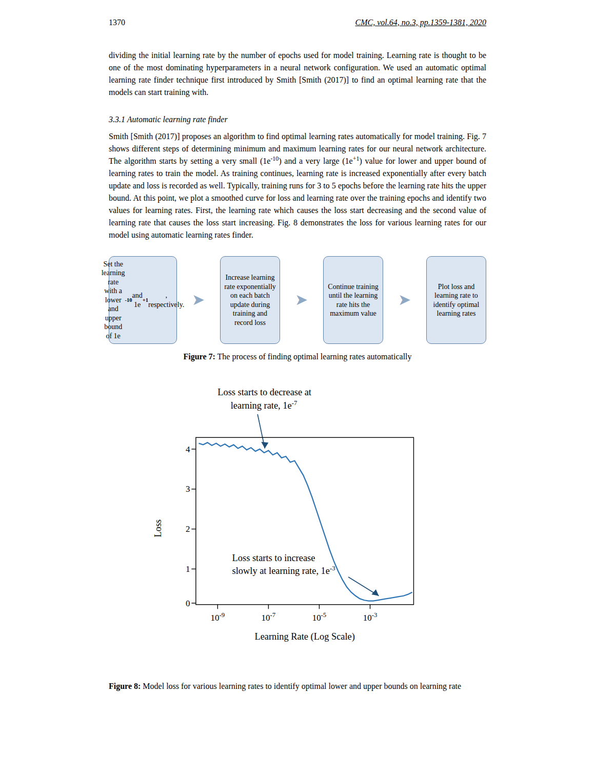1370 CMC, vol.64, no.3, pp.1359-1381, 2020
dividing the initial learning rate by the number of epochs used for model training. Learning rate is thought to be one of the most dominating hyperparameters in a neural network configuration. We used an automatic optimal learning rate finder technique first introduced by Smith [Smith (2017)] to find an optimal learning rate that the models can start training with.
3.3.1 Automatic learning rate finder
Smith [Smith (2017)] proposes an algorithm to find optimal learning rates automatically for model training. Fig. 7 shows different steps of determining minimum and maximum learning rates for our neural network architecture. The algorithm starts by setting a very small (1e-10) and a very large (1e+1) value for lower and upper bound of learning rates to train the model. As training continues, learning rate is increased exponentially after every batch update and loss is recorded as well. Typically, training runs for 3 to 5 epochs before the learning rate hits the upper bound. At this point, we plot a smoothed curve for loss and learning rate over the training epochs and identify two values for learning rates. First, the learning rate which causes the loss start decreasing and the second value of learning rate that causes the loss start increasing. Fig. 8 demonstrates the loss for various learning rates for our model using automatic learning rates finder.
Set the learning rate with a lower and upper bound of 1e-10 and 1e+1, respectively.
➤
Increase learning rate exponentially on each batch update during training and record loss
➤
Continue training until the learning rate hits the maximum value
➤
Plot loss and learning rate to identify optimal learning rates
Figure 7: The process of finding optimal learning rates automatically
Loss starts to decrease at learning rate, 1e-7 Loss 4 3 2 1 0 10-9 10-7 10-5 10-3 Learning Rate (Log Scale) Loss starts to increase slowly at learning rate, 1e-3
Figure 8: Model loss for various learning rates to identify optimal lower and upper bounds on learning rate